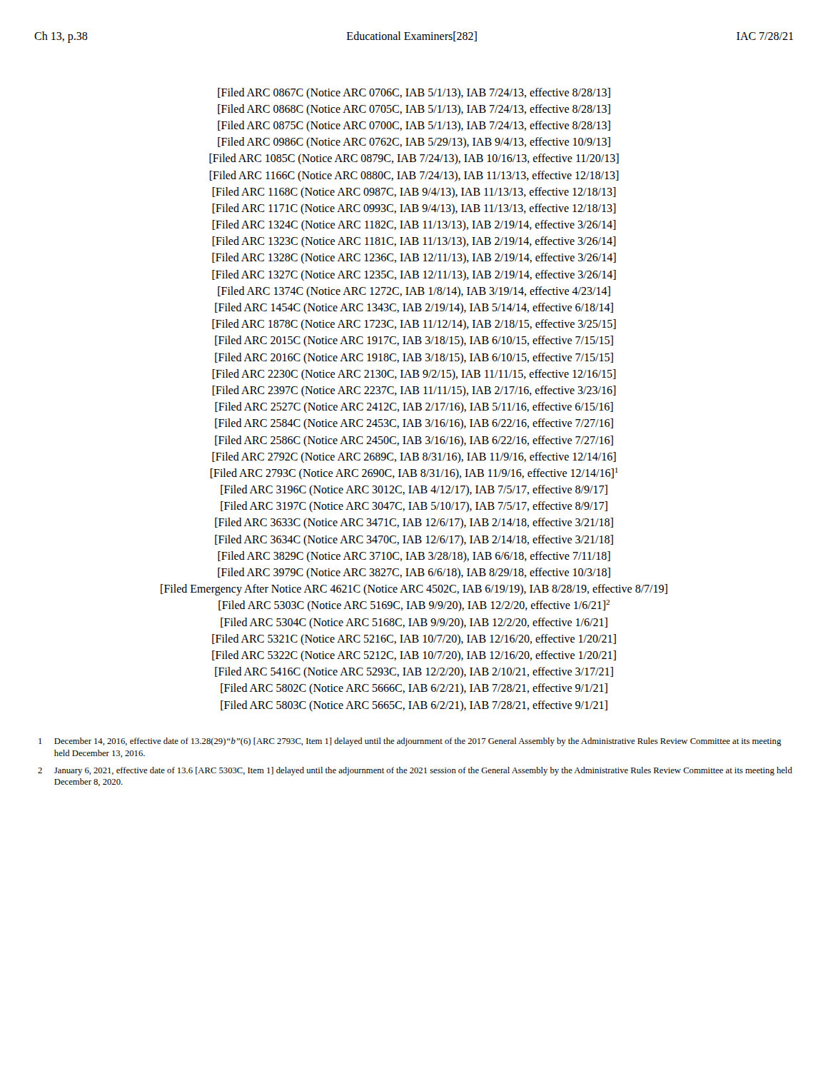Ch 13, p.38
Educational Examiners[282]
IAC 7/28/21
[Filed ARC 0867C (Notice ARC 0706C, IAB 5/1/13), IAB 7/24/13, effective 8/28/13]
[Filed ARC 0868C (Notice ARC 0705C, IAB 5/1/13), IAB 7/24/13, effective 8/28/13]
[Filed ARC 0875C (Notice ARC 0700C, IAB 5/1/13), IAB 7/24/13, effective 8/28/13]
[Filed ARC 0986C (Notice ARC 0762C, IAB 5/29/13), IAB 9/4/13, effective 10/9/13]
[Filed ARC 1085C (Notice ARC 0879C, IAB 7/24/13), IAB 10/16/13, effective 11/20/13]
[Filed ARC 1166C (Notice ARC 0880C, IAB 7/24/13), IAB 11/13/13, effective 12/18/13]
[Filed ARC 1168C (Notice ARC 0987C, IAB 9/4/13), IAB 11/13/13, effective 12/18/13]
[Filed ARC 1171C (Notice ARC 0993C, IAB 9/4/13), IAB 11/13/13, effective 12/18/13]
[Filed ARC 1324C (Notice ARC 1182C, IAB 11/13/13), IAB 2/19/14, effective 3/26/14]
[Filed ARC 1323C (Notice ARC 1181C, IAB 11/13/13), IAB 2/19/14, effective 3/26/14]
[Filed ARC 1328C (Notice ARC 1236C, IAB 12/11/13), IAB 2/19/14, effective 3/26/14]
[Filed ARC 1327C (Notice ARC 1235C, IAB 12/11/13), IAB 2/19/14, effective 3/26/14]
[Filed ARC 1374C (Notice ARC 1272C, IAB 1/8/14), IAB 3/19/14, effective 4/23/14]
[Filed ARC 1454C (Notice ARC 1343C, IAB 2/19/14), IAB 5/14/14, effective 6/18/14]
[Filed ARC 1878C (Notice ARC 1723C, IAB 11/12/14), IAB 2/18/15, effective 3/25/15]
[Filed ARC 2015C (Notice ARC 1917C, IAB 3/18/15), IAB 6/10/15, effective 7/15/15]
[Filed ARC 2016C (Notice ARC 1918C, IAB 3/18/15), IAB 6/10/15, effective 7/15/15]
[Filed ARC 2230C (Notice ARC 2130C, IAB 9/2/15), IAB 11/11/15, effective 12/16/15]
[Filed ARC 2397C (Notice ARC 2237C, IAB 11/11/15), IAB 2/17/16, effective 3/23/16]
[Filed ARC 2527C (Notice ARC 2412C, IAB 2/17/16), IAB 5/11/16, effective 6/15/16]
[Filed ARC 2584C (Notice ARC 2453C, IAB 3/16/16), IAB 6/22/16, effective 7/27/16]
[Filed ARC 2586C (Notice ARC 2450C, IAB 3/16/16), IAB 6/22/16, effective 7/27/16]
[Filed ARC 2792C (Notice ARC 2689C, IAB 8/31/16), IAB 11/9/16, effective 12/14/16]
[Filed ARC 2793C (Notice ARC 2690C, IAB 8/31/16), IAB 11/9/16, effective 12/14/16]1
[Filed ARC 3196C (Notice ARC 3012C, IAB 4/12/17), IAB 7/5/17, effective 8/9/17]
[Filed ARC 3197C (Notice ARC 3047C, IAB 5/10/17), IAB 7/5/17, effective 8/9/17]
[Filed ARC 3633C (Notice ARC 3471C, IAB 12/6/17), IAB 2/14/18, effective 3/21/18]
[Filed ARC 3634C (Notice ARC 3470C, IAB 12/6/17), IAB 2/14/18, effective 3/21/18]
[Filed ARC 3829C (Notice ARC 3710C, IAB 3/28/18), IAB 6/6/18, effective 7/11/18]
[Filed ARC 3979C (Notice ARC 3827C, IAB 6/6/18), IAB 8/29/18, effective 10/3/18]
[Filed Emergency After Notice ARC 4621C (Notice ARC 4502C, IAB 6/19/19), IAB 8/28/19, effective 8/7/19]
[Filed ARC 5303C (Notice ARC 5169C, IAB 9/9/20), IAB 12/2/20, effective 1/6/21]2
[Filed ARC 5304C (Notice ARC 5168C, IAB 9/9/20), IAB 12/2/20, effective 1/6/21]
[Filed ARC 5321C (Notice ARC 5216C, IAB 10/7/20), IAB 12/16/20, effective 1/20/21]
[Filed ARC 5322C (Notice ARC 5212C, IAB 10/7/20), IAB 12/16/20, effective 1/20/21]
[Filed ARC 5416C (Notice ARC 5293C, IAB 12/2/20), IAB 2/10/21, effective 3/17/21]
[Filed ARC 5802C (Notice ARC 5666C, IAB 6/2/21), IAB 7/28/21, effective 9/1/21]
[Filed ARC 5803C (Notice ARC 5665C, IAB 6/2/21), IAB 7/28/21, effective 9/1/21]
December 14, 2016, effective date of 13.28(29)“b”(6) [ARC 2793C, Item 1] delayed until the adjournment of the 2017 General Assembly by the Administrative Rules Review Committee at its meeting held December 13, 2016.
January 6, 2021, effective date of 13.6 [ARC 5303C, Item 1] delayed until the adjournment of the 2021 session of the General Assembly by the Administrative Rules Review Committee at its meeting held December 8, 2020.